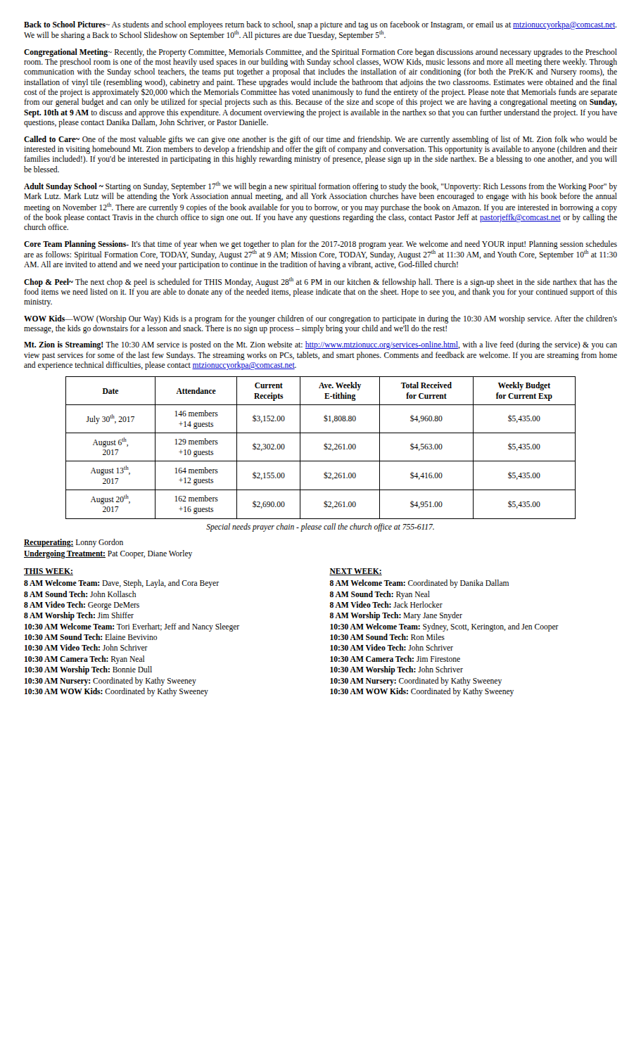Back to School Pictures~ As students and school employees return back to school, snap a picture and tag us on facebook or Instagram, or email us at mtzionuccyorkpa@comcast.net. We will be sharing a Back to School Slideshow on September 10th. All pictures are due Tuesday, September 5th.
Congregational Meeting~ Recently, the Property Committee, Memorials Committee, and the Spiritual Formation Core began discussions around necessary upgrades to the Preschool room. The preschool room is one of the most heavily used spaces in our building with Sunday school classes, WOW Kids, music lessons and more all meeting there weekly. Through communication with the Sunday school teachers, the teams put together a proposal that includes the installation of air conditioning (for both the PreK/K and Nursery rooms), the installation of vinyl tile (resembling wood), cabinetry and paint. These upgrades would include the bathroom that adjoins the two classrooms. Estimates were obtained and the final cost of the project is approximately $20,000 which the Memorials Committee has voted unanimously to fund the entirety of the project. Please note that Memorials funds are separate from our general budget and can only be utilized for special projects such as this. Because of the size and scope of this project we are having a congregational meeting on Sunday, Sept. 10th at 9 AM to discuss and approve this expenditure. A document overviewing the project is available in the narthex so that you can further understand the project. If you have questions, please contact Danika Dallam, John Schriver, or Pastor Danielle.
Called to Care~ One of the most valuable gifts we can give one another is the gift of our time and friendship. We are currently assembling of list of Mt. Zion folk who would be interested in visiting homebound Mt. Zion members to develop a friendship and offer the gift of company and conversation. This opportunity is available to anyone (children and their families included!). If you'd be interested in participating in this highly rewarding ministry of presence, please sign up in the side narthex. Be a blessing to one another, and you will be blessed.
Adult Sunday School ~ Starting on Sunday, September 17th we will begin a new spiritual formation offering to study the book, "Unpoverty: Rich Lessons from the Working Poor" by Mark Lutz. Mark Lutz will be attending the York Association annual meeting, and all York Association churches have been encouraged to engage with his book before the annual meeting on November 12th. There are currently 9 copies of the book available for you to borrow, or you may purchase the book on Amazon. If you are interested in borrowing a copy of the book please contact Travis in the church office to sign one out. If you have any questions regarding the class, contact Pastor Jeff at pastorjeffk@comcast.net or by calling the church office.
Core Team Planning Sessions- It's that time of year when we get together to plan for the 2017-2018 program year. We welcome and need YOUR input! Planning session schedules are as follows: Spiritual Formation Core, TODAY, Sunday, August 27th at 9 AM; Mission Core, TODAY, Sunday, August 27th at 11:30 AM, and Youth Core, September 10th at 11:30 AM. All are invited to attend and we need your participation to continue in the tradition of having a vibrant, active, God-filled church!
Chop & Peel~ The next chop & peel is scheduled for THIS Monday, August 28th at 6 PM in our kitchen & fellowship hall. There is a sign-up sheet in the side narthex that has the food items we need listed on it. If you are able to donate any of the needed items, please indicate that on the sheet. Hope to see you, and thank you for your continued support of this ministry.
WOW Kids—WOW (Worship Our Way) Kids is a program for the younger children of our congregation to participate in during the 10:30 AM worship service. After the children's message, the kids go downstairs for a lesson and snack. There is no sign up process – simply bring your child and we'll do the rest!
Mt. Zion is Streaming! The 10:30 AM service is posted on the Mt. Zion website at: http://www.mtzionucc.org/services-online.html, with a live feed (during the service) & you can view past services for some of the last few Sundays. The streaming works on PCs, tablets, and smart phones. Comments and feedback are welcome. If you are streaming from home and experience technical difficulties, please contact mtzionuccyorkpa@comcast.net.
| Date | Attendance | Current Receipts | Ave. Weekly E-tithing | Total Received for Current | Weekly Budget for Current Exp |
| --- | --- | --- | --- | --- | --- |
| July 30 th , 2017 | 146 members +14 guests | $3,152.00 | $1,808.80 | $4,960.80 | $5,435.00 |
| August 6 th , 2017 | 129 members +10 guests | $2,302.00 | $2,261.00 | $4,563.00 | $5,435.00 |
| August 13 th , 2017 | 164 members +12 guests | $2,155.00 | $2,261.00 | $4,416.00 | $5,435.00 |
| August 20 th , 2017 | 162 members +16 guests | $2,690.00 | $2,261.00 | $4,951.00 | $5,435.00 |
Special needs prayer chain - please call the church office at 755-6117.
Recuperating: Lonny Gordon
Undergoing Treatment: Pat Cooper, Diane Worley
THIS WEEK:
8 AM Welcome Team: Dave, Steph, Layla, and Cora Beyer
8 AM Sound Tech: John Kollasch
8 AM Video Tech: George DeMers
8 AM Worship Tech: Jim Shiffer
10:30 AM Welcome Team: Tori Everhart; Jeff and Nancy Sleeger
10:30 AM Sound Tech: Elaine Bevivino
10:30 AM Video Tech: John Schriver
10:30 AM Camera Tech: Ryan Neal
10:30 AM Worship Tech: Bonnie Dull
10:30 AM Nursery: Coordinated by Kathy Sweeney
10:30 AM WOW Kids: Coordinated by Kathy Sweeney
NEXT WEEK:
8 AM Welcome Team: Coordinated by Danika Dallam
8 AM Sound Tech: Ryan Neal
8 AM Video Tech: Jack Herlocker
8 AM Worship Tech: Mary Jane Snyder
10:30 AM Welcome Team: Sydney, Scott, Kerington, and Jen Cooper
10:30 AM Sound Tech: Ron Miles
10:30 AM Video Tech: John Schriver
10:30 AM Camera Tech: Jim Firestone
10:30 AM Worship Tech: John Schriver
10:30 AM Nursery: Coordinated by Kathy Sweeney
10:30 AM WOW Kids: Coordinated by Kathy Sweeney